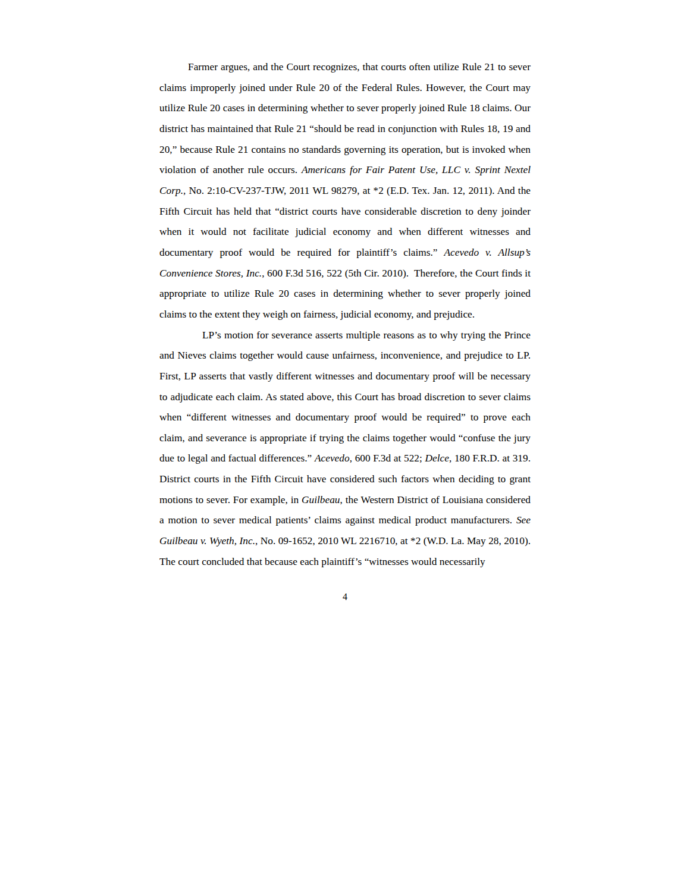Farmer argues, and the Court recognizes, that courts often utilize Rule 21 to sever claims improperly joined under Rule 20 of the Federal Rules. However, the Court may utilize Rule 20 cases in determining whether to sever properly joined Rule 18 claims. Our district has maintained that Rule 21 “should be read in conjunction with Rules 18, 19 and 20,” because Rule 21 contains no standards governing its operation, but is invoked when violation of another rule occurs. Americans for Fair Patent Use, LLC v. Sprint Nextel Corp., No. 2:10-CV-237-TJW, 2011 WL 98279, at *2 (E.D. Tex. Jan. 12, 2011). And the Fifth Circuit has held that “district courts have considerable discretion to deny joinder when it would not facilitate judicial economy and when different witnesses and documentary proof would be required for plaintiff’s claims.” Acevedo v. Allsup’s Convenience Stores, Inc., 600 F.3d 516, 522 (5th Cir. 2010). Therefore, the Court finds it appropriate to utilize Rule 20 cases in determining whether to sever properly joined claims to the extent they weigh on fairness, judicial economy, and prejudice.
LP’s motion for severance asserts multiple reasons as to why trying the Prince and Nieves claims together would cause unfairness, inconvenience, and prejudice to LP. First, LP asserts that vastly different witnesses and documentary proof will be necessary to adjudicate each claim. As stated above, this Court has broad discretion to sever claims when “different witnesses and documentary proof would be required” to prove each claim, and severance is appropriate if trying the claims together would “confuse the jury due to legal and factual differences.” Acevedo, 600 F.3d at 522; Delce, 180 F.R.D. at 319. District courts in the Fifth Circuit have considered such factors when deciding to grant motions to sever. For example, in Guilbeau, the Western District of Louisiana considered a motion to sever medical patients’ claims against medical product manufacturers. See Guilbeau v. Wyeth, Inc., No. 09-1652, 2010 WL 2216710, at *2 (W.D. La. May 28, 2010). The court concluded that because each plaintiff’s “witnesses would necessarily
4